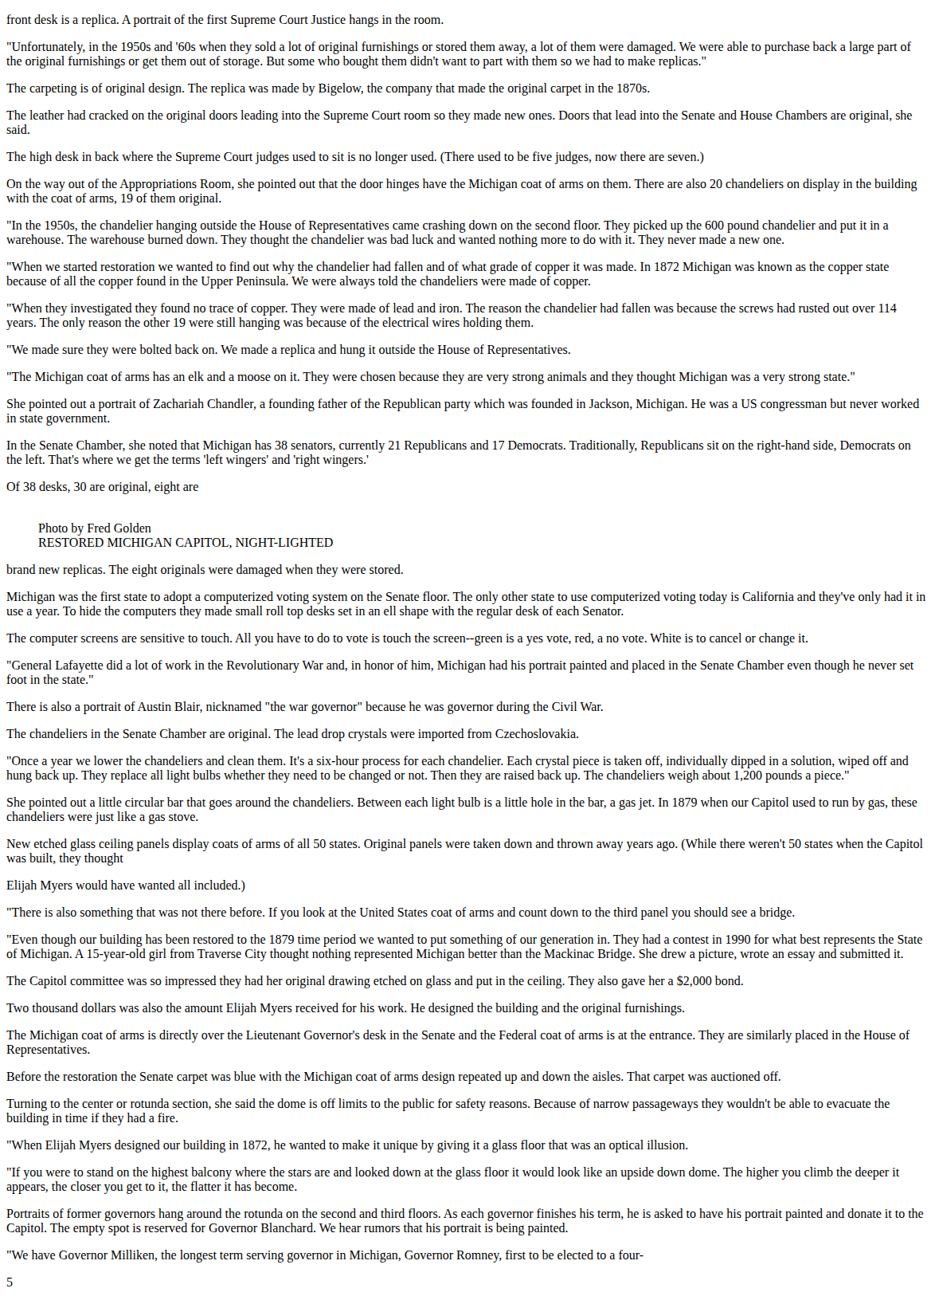front desk is a replica. A portrait of the first Supreme Court Justice hangs in the room.
"Unfortunately, in the 1950s and '60s when they sold a lot of original furnishings or stored them away, a lot of them were damaged. We were able to purchase back a large part of the original furnishings or get them out of storage. But some who bought them didn't want to part with them so we had to make replicas."
The carpeting is of original design. The replica was made by Bigelow, the company that made the original carpet in the 1870s.
The leather had cracked on the original doors leading into the Supreme Court room so they made new ones. Doors that lead into the Senate and House Chambers are original, she said.
The high desk in back where the Supreme Court judges used to sit is no longer used. (There used to be five judges, now there are seven.)
On the way out of the Appropriations Room, she pointed out that the door hinges have the Michigan coat of arms on them. There are also 20 chandeliers on display in the building with the coat of arms, 19 of them original.
"In the 1950s, the chandelier hanging outside the House of Representatives came crashing down on the second floor. They picked up the 600 pound chandelier and put it in a warehouse. The warehouse burned down. They thought the chandelier was bad luck and wanted nothing more to do with it. They never made a new one.
"When we started restoration we wanted to find out why the chandelier had fallen and of what grade of copper it was made. In 1872 Michigan was known as the copper state because of all the copper found in the Upper Peninsula. We were always told the chandeliers were made of copper.
"When they investigated they found no trace of copper. They were made of lead and iron. The reason the chandelier had fallen was because the screws had rusted out over 114 years. The only reason the other 19 were still hanging was because of the electrical wires holding them.
"We made sure they were bolted back on. We made a replica and hung it outside the House of Representatives.
"The Michigan coat of arms has an elk and a moose on it. They were chosen because they are very strong animals and they thought Michigan was a very strong state."
She pointed out a portrait of Zachariah Chandler, a founding father of the Republican party which was founded in Jackson, Michigan. He was a US congressman but never worked in state government.
In the Senate Chamber, she noted that Michigan has 38 senators, currently 21 Republicans and 17 Democrats. Traditionally, Republicans sit on the right-hand side, Democrats on the left. That's where we get the terms 'left wingers' and 'right wingers.'
Of 38 desks, 30 are original, eight are
Photo by Fred Golden
RESTORED MICHIGAN CAPITOL, NIGHT-LIGHTED
brand new replicas. The eight originals were damaged when they were stored.
Michigan was the first state to adopt a computerized voting system on the Senate floor. The only other state to use computerized voting today is California and they've only had it in use a year. To hide the computers they made small roll top desks set in an ell shape with the regular desk of each Senator.
The computer screens are sensitive to touch. All you have to do to vote is touch the screen--green is a yes vote, red, a no vote. White is to cancel or change it.
"General Lafayette did a lot of work in the Revolutionary War and, in honor of him, Michigan had his portrait painted and placed in the Senate Chamber even though he never set foot in the state."
There is also a portrait of Austin Blair, nicknamed "the war governor" because he was governor during the Civil War.
The chandeliers in the Senate Chamber are original. The lead drop crystals were imported from Czechoslovakia.
"Once a year we lower the chandeliers and clean them. It's a six-hour process for each chandelier. Each crystal piece is taken off, individually dipped in a solution, wiped off and hung back up. They replace all light bulbs whether they need to be changed or not. Then they are raised back up. The chandeliers weigh about 1,200 pounds a piece."
She pointed out a little circular bar that goes around the chandeliers. Between each light bulb is a little hole in the bar, a gas jet. In 1879 when our Capitol used to run by gas, these chandeliers were just like a gas stove.
New etched glass ceiling panels display coats of arms of all 50 states. Original panels were taken down and thrown away years ago. (While there weren't 50 states when the Capitol was built, they thought
Elijah Myers would have wanted all included.)
"There is also something that was not there before. If you look at the United States coat of arms and count down to the third panel you should see a bridge.
"Even though our building has been restored to the 1879 time period we wanted to put something of our generation in. They had a contest in 1990 for what best represents the State of Michigan. A 15-year-old girl from Traverse City thought nothing represented Michigan better than the Mackinac Bridge. She drew a picture, wrote an essay and submitted it.
The Capitol committee was so impressed they had her original drawing etched on glass and put in the ceiling. They also gave her a $2,000 bond.
Two thousand dollars was also the amount Elijah Myers received for his work. He designed the building and the original furnishings.
The Michigan coat of arms is directly over the Lieutenant Governor's desk in the Senate and the Federal coat of arms is at the entrance. They are similarly placed in the House of Representatives.
Before the restoration the Senate carpet was blue with the Michigan coat of arms design repeated up and down the aisles. That carpet was auctioned off.
Turning to the center or rotunda section, she said the dome is off limits to the public for safety reasons. Because of narrow passageways they wouldn't be able to evacuate the building in time if they had a fire.
"When Elijah Myers designed our building in 1872, he wanted to make it unique by giving it a glass floor that was an optical illusion.
"If you were to stand on the highest balcony where the stars are and looked down at the glass floor it would look like an upside down dome. The higher you climb the deeper it appears, the closer you get to it, the flatter it has become.
Portraits of former governors hang around the rotunda on the second and third floors. As each governor finishes his term, he is asked to have his portrait painted and donate it to the Capitol. The empty spot is reserved for Governor Blanchard. We hear rumors that his portrait is being painted.
"We have Governor Milliken, the longest term serving governor in Michigan, Governor Romney, first to be elected to a four-
5